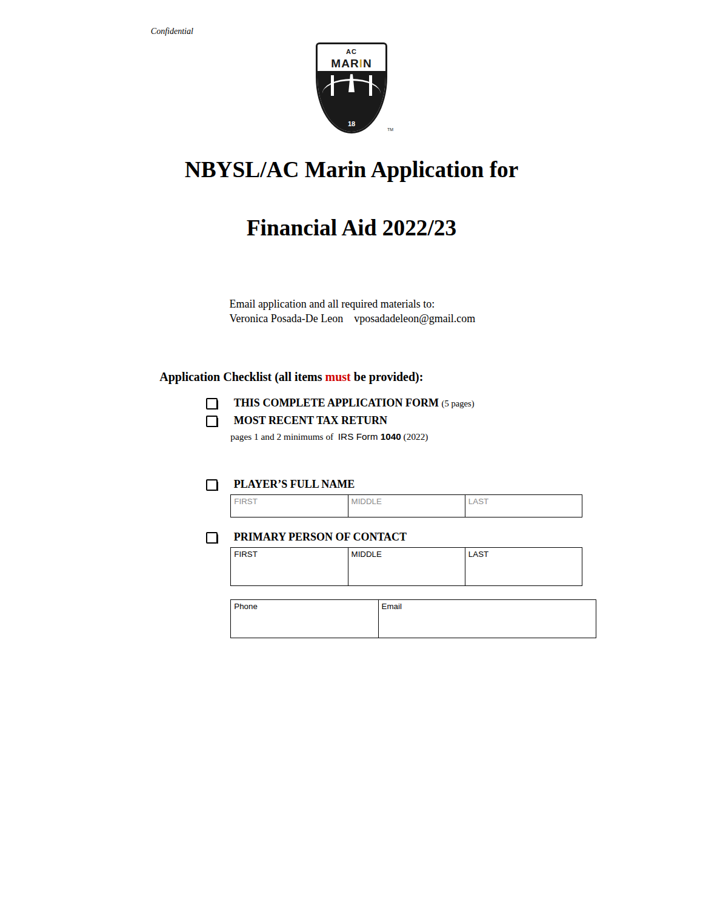Confidential
AC
MARIN
18
TM
NBYSL/AC Marin Application for Financial Aid 2022/23
Email application and all required materials to:
Veronica Posada-De Leon vposadadeleon@gmail.com
Application Checklist (all items must be provided):
THIS COMPLETE APPLICATION FORM (5 pages)
MOST RECENT TAX RETURN
pages 1 and 2 minimums of IRS Form 1040 (2022)
PLAYER’S FULL NAME
| FIRST | MIDDLE | LAST |
PRIMARY PERSON OF CONTACT
| FIRST | MIDDLE | LAST |
| Phone | Email |